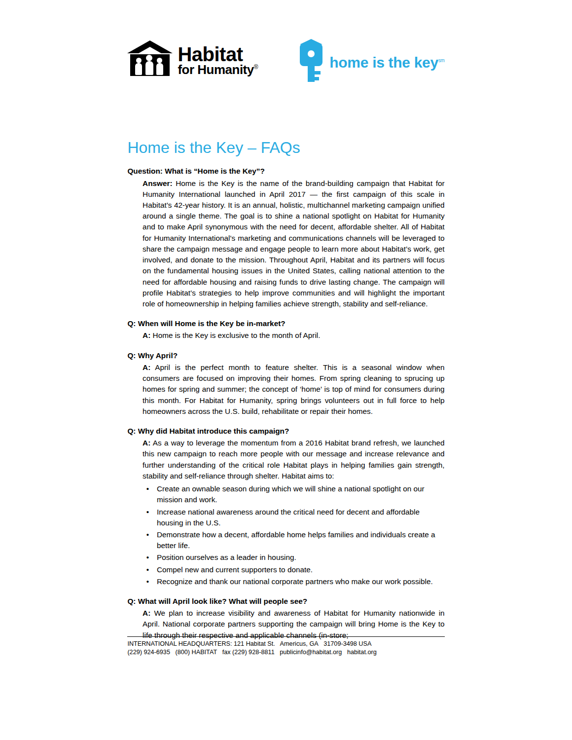Habitat for Humanity®
home is the keysm
Home is the Key – FAQs
Question: What is “Home is the Key”?
Answer: Home is the Key is the name of the brand-building campaign that Habitat for Humanity International launched in April 2017 — the first campaign of this scale in Habitat’s 42-year history. It is an annual, holistic, multichannel marketing campaign unified around a single theme. The goal is to shine a national spotlight on Habitat for Humanity and to make April synonymous with the need for decent, affordable shelter. All of Habitat for Humanity International’s marketing and communications channels will be leveraged to share the campaign message and engage people to learn more about Habitat’s work, get involved, and donate to the mission. Throughout April, Habitat and its partners will focus on the fundamental housing issues in the United States, calling national attention to the need for affordable housing and raising funds to drive lasting change. The campaign will profile Habitat’s strategies to help improve communities and will highlight the important role of homeownership in helping families achieve strength, stability and self-reliance.
Q: When will Home is the Key be in-market?
A: Home is the Key is exclusive to the month of April.
Q: Why April?
A: April is the perfect month to feature shelter. This is a seasonal window when consumers are focused on improving their homes. From spring cleaning to sprucing up homes for spring and summer; the concept of ‘home’ is top of mind for consumers during this month. For Habitat for Humanity, spring brings volunteers out in full force to help homeowners across the U.S. build, rehabilitate or repair their homes.
Q: Why did Habitat introduce this campaign?
A: As a way to leverage the momentum from a 2016 Habitat brand refresh, we launched this new campaign to reach more people with our message and increase relevance and further understanding of the critical role Habitat plays in helping families gain strength, stability and self-reliance through shelter. Habitat aims to:
Create an ownable season during which we will shine a national spotlight on our mission and work.
Increase national awareness around the critical need for decent and affordable housing in the U.S.
Demonstrate how a decent, affordable home helps families and individuals create a better life.
Position ourselves as a leader in housing.
Compel new and current supporters to donate.
Recognize and thank our national corporate partners who make our work possible.
Q: What will April look like? What will people see?
A: We plan to increase visibility and awareness of Habitat for Humanity nationwide in April. National corporate partners supporting the campaign will bring Home is the Key to life through their respective and applicable channels (in-store;
INTERNATIONAL HEADQUARTERS: 121 Habitat St. Americus, GA 31709-3498 USA
(229) 924-6935 (800) HABITAT fax (229) 928-8811 publicinfo@habitat.org habitat.org